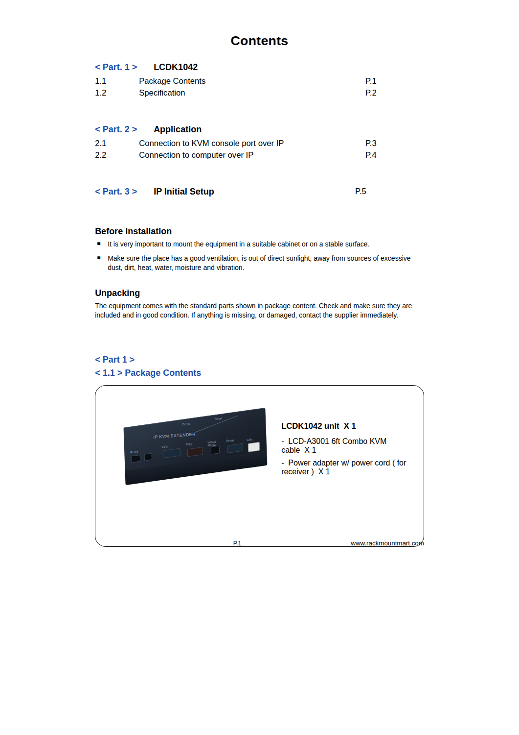Contents
< Part. 1 >
LCDK1042
| 1.1 | Package Contents | P.1 |
| 1.2 | Specification | P.2 |
< Part. 2 >
Application
| 2.1 | Connection to KVM console port over IP | P.3 |
| 2.2 | Connection to computer over IP | P.4 |
< Part. 3 >
IP Initial Setup P.5
Before Installation
It is very important to mount the equipment in a suitable cabinet or on a stable surface.
Make sure the place has a good ventilation, is out of direct sunlight, away from sources of excessive dust, dirt, heat, water, moisture and vibration.
Unpacking
The equipment comes with the standard parts shown in package content. Check and make sure they are included and in good condition. If anything is missing, or damaged, contact the supplier immediately.
< Part 1 >
< 1.1 > Package Contents
IP KVM EXTENDER
DC IN
Reset
Reset
VGA
PS/2
Virtual
Media
Serial
LAN
LCDK1042 unit X 1
- LCD-A3001 6ft Combo KVM cable X 1
- Power adapter w/ power cord ( for receiver ) X 1
P.1
www.rackmountmart.com